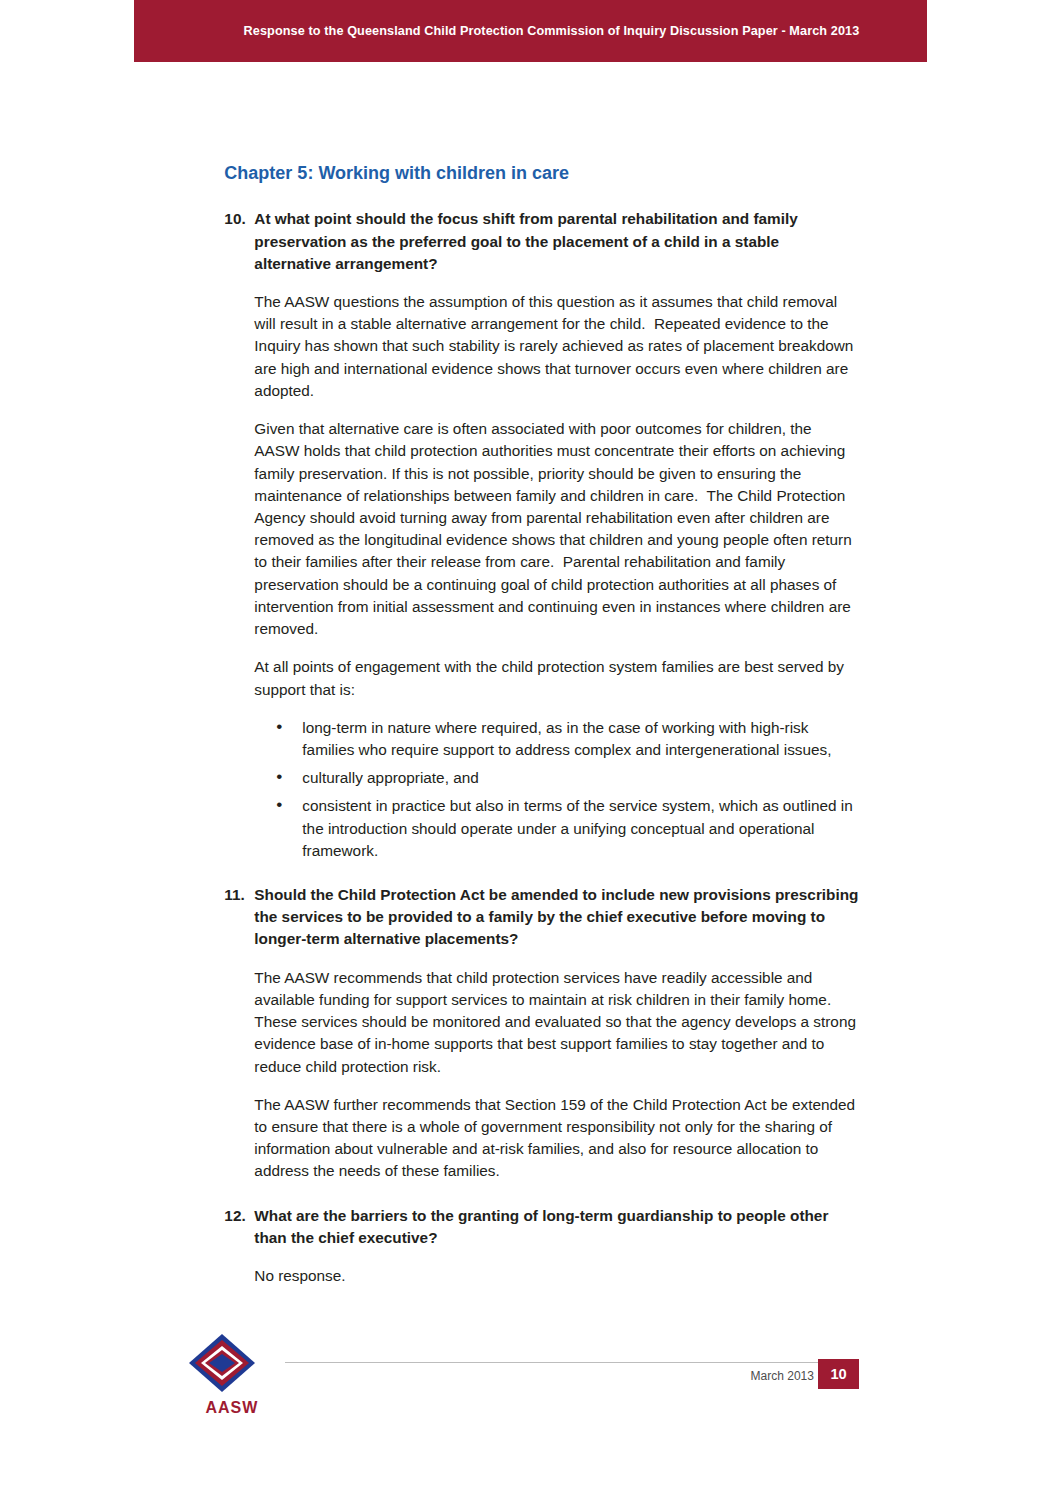Response to the Queensland Child Protection Commission of Inquiry Discussion Paper - March 2013
Chapter 5: Working with children in care
At what point should the focus shift from parental rehabilitation and family preservation as the preferred goal to the placement of a child in a stable alternative arrangement?
The AASW questions the assumption of this question as it assumes that child removal will result in a stable alternative arrangement for the child. Repeated evidence to the Inquiry has shown that such stability is rarely achieved as rates of placement breakdown are high and international evidence shows that turnover occurs even where children are adopted.
Given that alternative care is often associated with poor outcomes for children, the AASW holds that child protection authorities must concentrate their efforts on achieving family preservation. If this is not possible, priority should be given to ensuring the maintenance of relationships between family and children in care. The Child Protection Agency should avoid turning away from parental rehabilitation even after children are removed as the longitudinal evidence shows that children and young people often return to their families after their release from care. Parental rehabilitation and family preservation should be a continuing goal of child protection authorities at all phases of intervention from initial assessment and continuing even in instances where children are removed.
At all points of engagement with the child protection system families are best served by support that is:
long-term in nature where required, as in the case of working with high-risk families who require support to address complex and intergenerational issues,
culturally appropriate, and
consistent in practice but also in terms of the service system, which as outlined in the introduction should operate under a unifying conceptual and operational framework.
Should the Child Protection Act be amended to include new provisions prescribing the services to be provided to a family by the chief executive before moving to longer-term alternative placements?
The AASW recommends that child protection services have readily accessible and available funding for support services to maintain at risk children in their family home. These services should be monitored and evaluated so that the agency develops a strong evidence base of in-home supports that best support families to stay together and to reduce child protection risk.
The AASW further recommends that Section 159 of the Child Protection Act be extended to ensure that there is a whole of government responsibility not only for the sharing of information about vulnerable and at-risk families, and also for resource allocation to address the needs of these families.
What are the barriers to the granting of long-term guardianship to people other than the chief executive?
No response.
AASW
March 2013
10